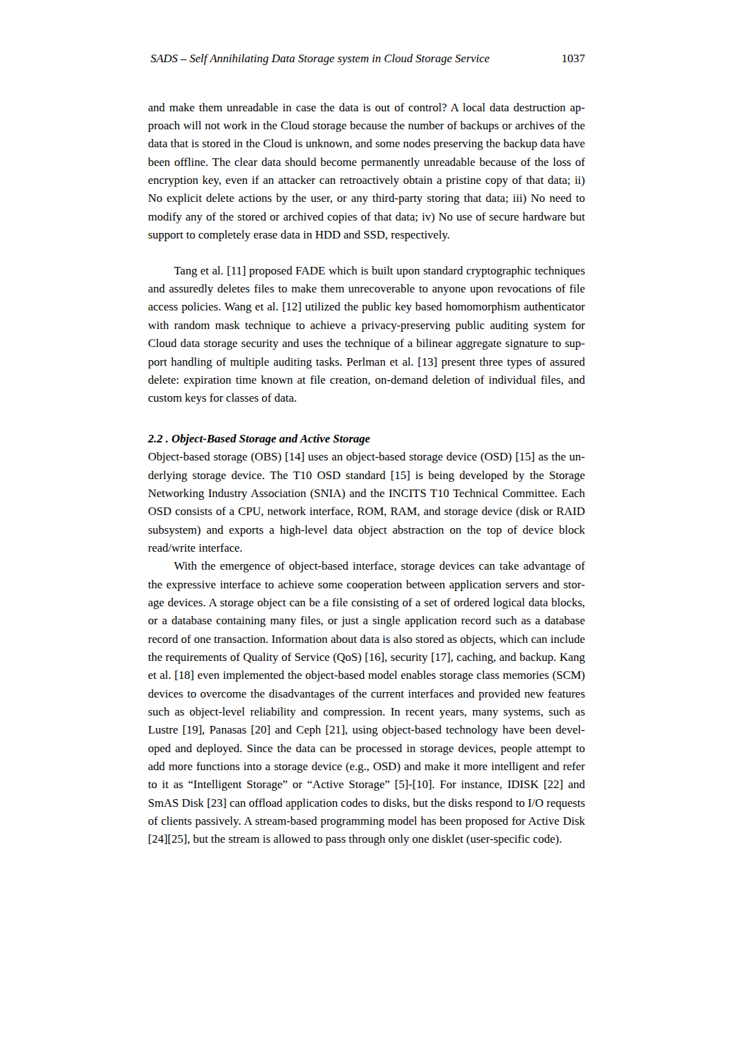SADS – Self Annihilating Data Storage system in Cloud Storage Service 1037
and make them unreadable in case the data is out of control? A local data destruction ap-proach will not work in the Cloud storage because the number of backups or archives of the data that is stored in the Cloud is unknown, and some nodes preserving the backup data have been offline. The clear data should become permanently unreadable because of the loss of encryption key, even if an attacker can retroactively obtain a pristine copy of that data; ii) No explicit delete actions by the user, or any third-party storing that data; iii) No need to modify any of the stored or archived copies of that data; iv) No use of secure hardware but support to completely erase data in HDD and SSD, respectively.
Tang et al. [11] proposed FADE which is built upon standard cryptographic techniques and assuredly deletes files to make them unrecoverable to anyone upon revocations of file access policies. Wang et al. [12] utilized the public key based homomorphism authenticator with random mask technique to achieve a privacy-preserving public auditing system for Cloud data storage security and uses the technique of a bilinear aggregate signature to support handling of multiple auditing tasks. Perlman et al. [13] present three types of assured delete: expiration time known at file creation, on-demand deletion of individual files, and custom keys for classes of data.
2.2 . Object-Based Storage and Active Storage
Object-based storage (OBS) [14] uses an object-based storage device (OSD) [15] as the underlying storage device. The T10 OSD standard [15] is being developed by the Storage Networking Industry Association (SNIA) and the INCITS T10 Technical Committee. Each OSD consists of a CPU, network interface, ROM, RAM, and storage device (disk or RAID subsystem) and exports a high-level data object abstraction on the top of device block read/write interface.
With the emergence of object-based interface, storage devices can take advantage of the expressive interface to achieve some cooperation between application servers and storage devices. A storage object can be a file consisting of a set of ordered logical data blocks, or a database containing many files, or just a single application record such as a database record of one transaction. Information about data is also stored as objects, which can include the requirements of Quality of Service (QoS) [16], security [17], caching, and backup. Kang et al. [18] even implemented the object-based model enables storage class memories (SCM) devices to overcome the disadvantages of the current interfaces and provided new features such as object-level reliability and compression. In recent years, many systems, such as Lustre [19], Panasas [20] and Ceph [21], using object-based technology have been developed and deployed. Since the data can be processed in storage devices, people attempt to add more functions into a storage device (e.g., OSD) and make it more intelligent and refer to it as “Intelligent Storage” or “Active Storage” [5]-[10]. For instance, IDISK [22] and SmAS Disk [23] can offload application codes to disks, but the disks respond to I/O requests of clients passively. A stream-based programming model has been proposed for Active Disk [24][25], but the stream is allowed to pass through only one disklet (user-specific code).